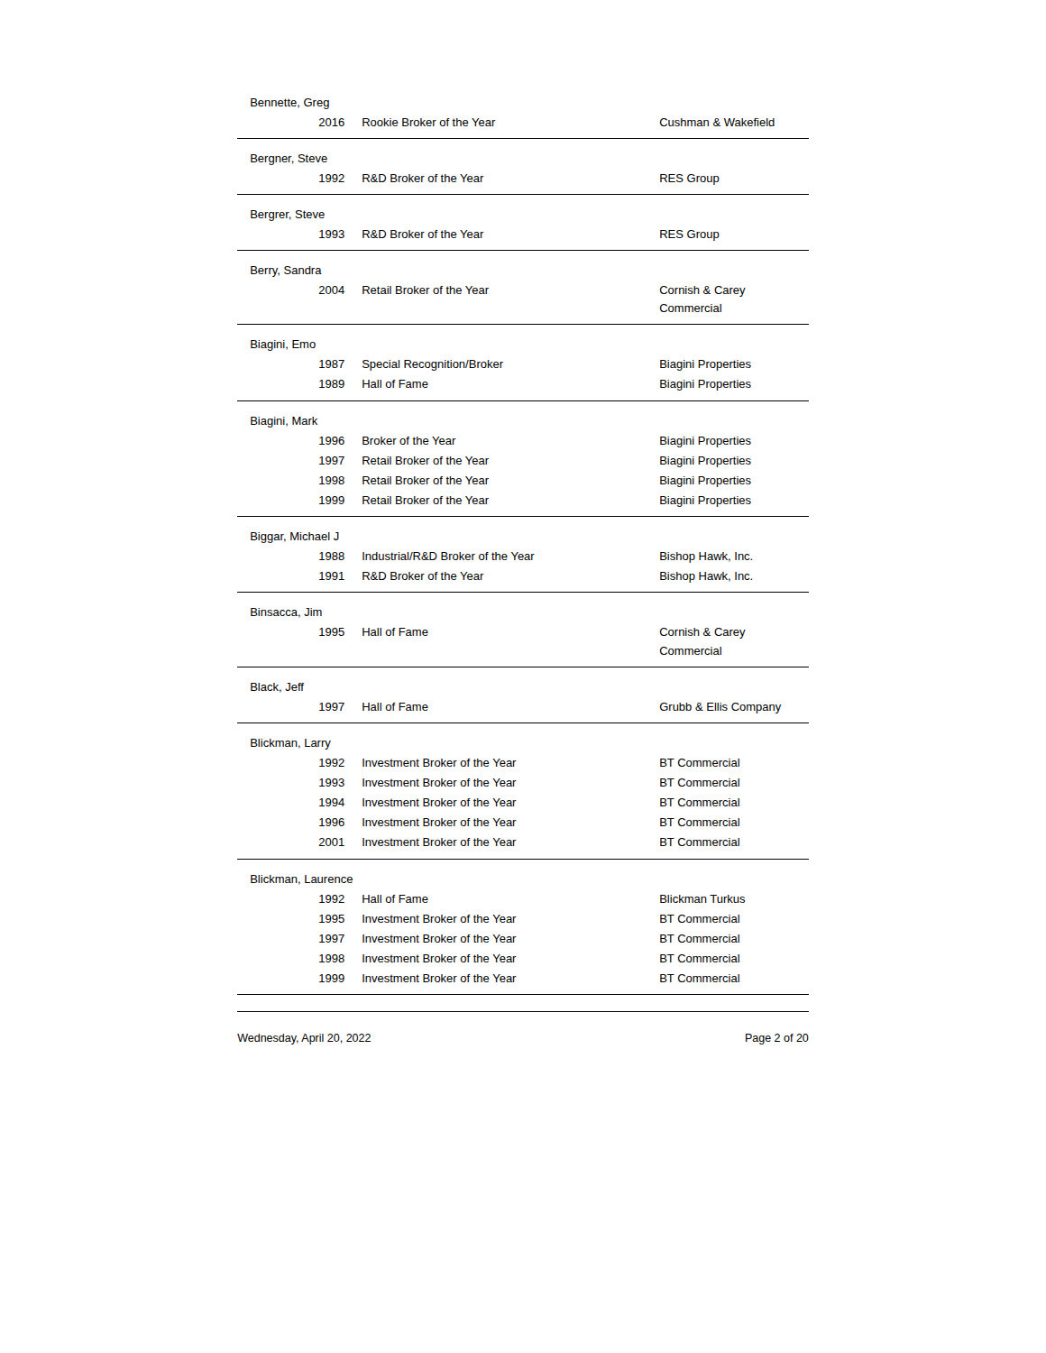Bennette, Greg
| | 2016 | Rookie Broker of the Year | Cushman & Wakefield |
Bergner, Steve
| | 1992 | R&D Broker of the Year | RES Group |
Bergrer, Steve
| | 1993 | R&D Broker of the Year | RES Group |
Berry, Sandra
| | 2004 | Retail Broker of the Year | Cornish & Carey Commercial |
Biagini, Emo
| | 1987 | Special Recognition/Broker | Biagini Properties |
| | 1989 | Hall of Fame | Biagini Properties |
Biagini, Mark
| | 1996 | Broker of the Year | Biagini Properties |
| | 1997 | Retail Broker of the Year | Biagini Properties |
| | 1998 | Retail Broker of the Year | Biagini Properties |
| | 1999 | Retail Broker of the Year | Biagini Properties |
Biggar, Michael J
| | 1988 | Industrial/R&D Broker of the Year | Bishop Hawk, Inc. |
| | 1991 | R&D Broker of the Year | Bishop Hawk, Inc. |
Binsacca, Jim
| | 1995 | Hall of Fame | Cornish & Carey Commercial |
Black, Jeff
| | 1997 | Hall of Fame | Grubb & Ellis Company |
Blickman, Larry
| | 1992 | Investment Broker of the Year | BT Commercial |
| | 1993 | Investment Broker of the Year | BT Commercial |
| | 1994 | Investment Broker of the Year | BT Commercial |
| | 1996 | Investment Broker of the Year | BT Commercial |
| | 2001 | Investment Broker of the Year | BT Commercial |
Blickman, Laurence
| | 1992 | Hall of Fame | Blickman Turkus |
| | 1995 | Investment Broker of the Year | BT Commercial |
| | 1997 | Investment Broker of the Year | BT Commercial |
| | 1998 | Investment Broker of the Year | BT Commercial |
| | 1999 | Investment Broker of the Year | BT Commercial |
Wednesday, April 20, 2022 Page 2 of 20